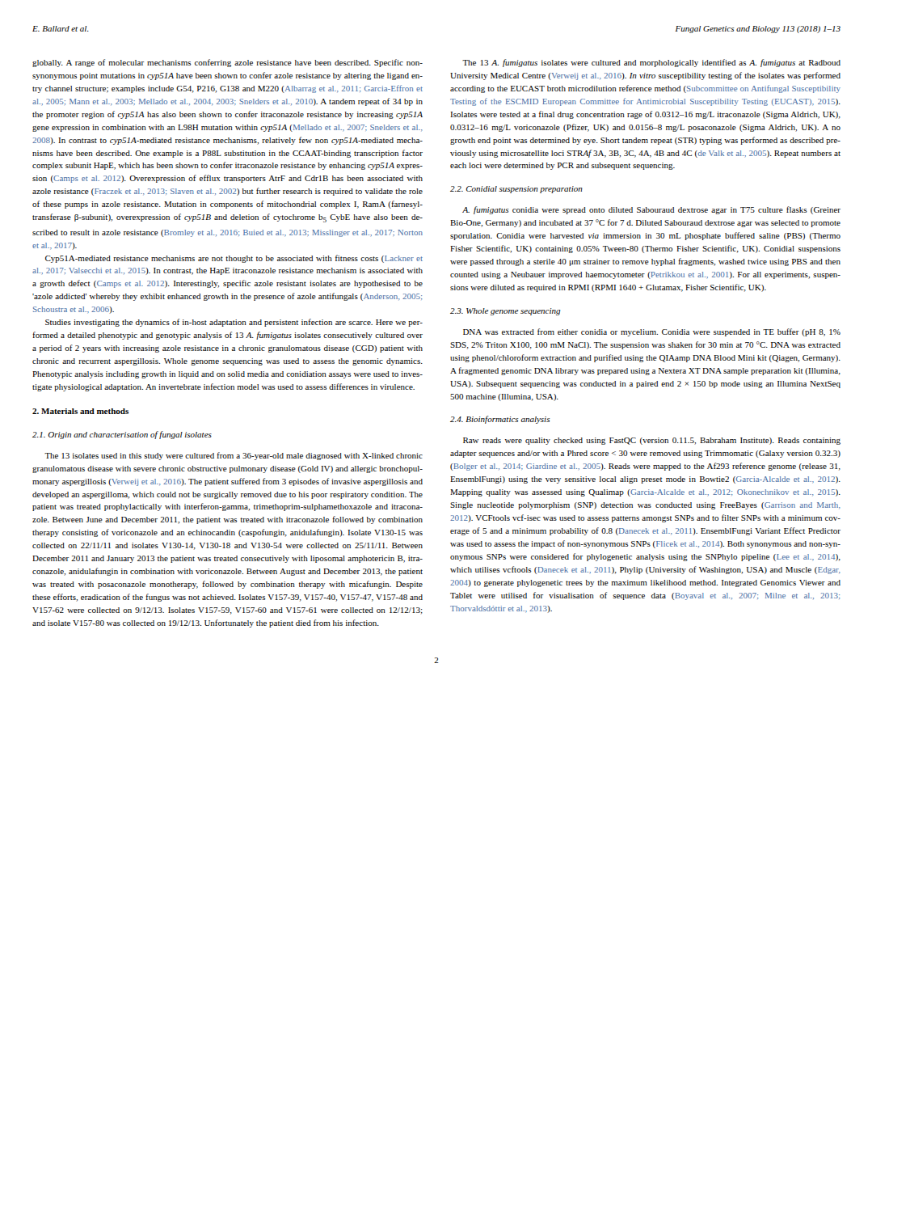E. Ballard et al.
Fungal Genetics and Biology 113 (2018) 1–13
globally. A range of molecular mechanisms conferring azole resistance have been described. Specific non-synonymous point mutations in cyp51A have been shown to confer azole resistance by altering the ligand entry channel structure; examples include G54, P216, G138 and M220 (Albarrag et al., 2011; Garcia-Effron et al., 2005; Mann et al., 2003; Mellado et al., 2004, 2003; Snelders et al., 2010). A tandem repeat of 34 bp in the promoter region of cyp51A has also been shown to confer itraconazole resistance by increasing cyp51A gene expression in combination with an L98H mutation within cyp51A (Mellado et al., 2007; Snelders et al., 2008). In contrast to cyp51A-mediated resistance mechanisms, relatively few non cyp51A-mediated mechanisms have been described. One example is a P88L substitution in the CCAAT-binding transcription factor complex subunit HapE, which has been shown to confer itraconazole resistance by enhancing cyp51A expression (Camps et al. 2012). Overexpression of efflux transporters AtrF and Cdr1B has been associated with azole resistance (Fraczek et al., 2013; Slaven et al., 2002) but further research is required to validate the role of these pumps in azole resistance. Mutation in components of mitochondrial complex I, RamA (farnesyltransferase β-subunit), overexpression of cyp51B and deletion of cytochrome b5 CybE have also been described to result in azole resistance (Bromley et al., 2016; Buied et al., 2013; Misslinger et al., 2017; Norton et al., 2017).
Cyp51A-mediated resistance mechanisms are not thought to be associated with fitness costs (Lackner et al., 2017; Valsecchi et al., 2015). In contrast, the HapE itraconazole resistance mechanism is associated with a growth defect (Camps et al. 2012). Interestingly, specific azole resistant isolates are hypothesised to be 'azole addicted' whereby they exhibit enhanced growth in the presence of azole antifungals (Anderson, 2005; Schoustra et al., 2006).
Studies investigating the dynamics of in-host adaptation and persistent infection are scarce. Here we performed a detailed phenotypic and genotypic analysis of 13 A. fumigatus isolates consecutively cultured over a period of 2 years with increasing azole resistance in a chronic granulomatous disease (CGD) patient with chronic and recurrent aspergillosis. Whole genome sequencing was used to assess the genomic dynamics. Phenotypic analysis including growth in liquid and on solid media and conidiation assays were used to investigate physiological adaptation. An invertebrate infection model was used to assess differences in virulence.
2. Materials and methods
2.1. Origin and characterisation of fungal isolates
The 13 isolates used in this study were cultured from a 36-year-old male diagnosed with X-linked chronic granulomatous disease with severe chronic obstructive pulmonary disease (Gold IV) and allergic bronchopulmonary aspergillosis (Verweij et al., 2016). The patient suffered from 3 episodes of invasive aspergillosis and developed an aspergilloma, which could not be surgically removed due to his poor respiratory condition. The patient was treated prophylactically with interferon-gamma, trimethoprim-sulphamethoxazole and itraconazole. Between June and December 2011, the patient was treated with itraconazole followed by combination therapy consisting of voriconazole and an echinocandin (caspofungin, anidulafungin). Isolate V130-15 was collected on 22/11/11 and isolates V130-14, V130-18 and V130-54 were collected on 25/11/11. Between December 2011 and January 2013 the patient was treated consecutively with liposomal amphotericin B, itraconazole, anidulafungin in combination with voriconazole. Between August and December 2013, the patient was treated with posaconazole monotherapy, followed by combination therapy with micafungin. Despite these efforts, eradication of the fungus was not achieved. Isolates V157-39, V157-40, V157-47, V157-48 and V157-62 were collected on 9/12/13. Isolates V157-59, V157-60 and V157-61 were collected on 12/12/13; and isolate V157-80 was collected on 19/12/13. Unfortunately the patient died from his infection.
The 13 A. fumigatus isolates were cultured and morphologically identified as A. fumigatus at Radboud University Medical Centre (Verweij et al., 2016). In vitro susceptibility testing of the isolates was performed according to the EUCAST broth microdilution reference method (Subcommittee on Antifungal Susceptibility Testing of the ESCMID European Committee for Antimicrobial Susceptibility Testing (EUCAST), 2015). Isolates were tested at a final drug concentration rage of 0.0312–16 mg/L itraconazole (Sigma Aldrich, UK), 0.0312–16 mg/L voriconazole (Pfizer, UK) and 0.0156–8 mg/L posaconazole (Sigma Aldrich, UK). A no growth end point was determined by eye. Short tandem repeat (STR) typing was performed as described previously using microsatellite loci STRAf 3A, 3B, 3C, 4A, 4B and 4C (de Valk et al., 2005). Repeat numbers at each loci were determined by PCR and subsequent sequencing.
2.2. Conidial suspension preparation
A. fumigatus conidia were spread onto diluted Sabouraud dextrose agar in T75 culture flasks (Greiner Bio-One, Germany) and incubated at 37 °C for 7 d. Diluted Sabouraud dextrose agar was selected to promote sporulation. Conidia were harvested via immersion in 30 mL phosphate buffered saline (PBS) (Thermo Fisher Scientific, UK) containing 0.05% Tween-80 (Thermo Fisher Scientific, UK). Conidial suspensions were passed through a sterile 40 μm strainer to remove hyphal fragments, washed twice using PBS and then counted using a Neubauer improved haemocytometer (Petrikkou et al., 2001). For all experiments, suspensions were diluted as required in RPMI (RPMI 1640 + Glutamax, Fisher Scientific, UK).
2.3. Whole genome sequencing
DNA was extracted from either conidia or mycelium. Conidia were suspended in TE buffer (pH 8, 1% SDS, 2% Triton X100, 100 mM NaCl). The suspension was shaken for 30 min at 70 °C. DNA was extracted using phenol/chloroform extraction and purified using the QIAamp DNA Blood Mini kit (Qiagen, Germany). A fragmented genomic DNA library was prepared using a Nextera XT DNA sample preparation kit (Illumina, USA). Subsequent sequencing was conducted in a paired end 2 × 150 bp mode using an Illumina NextSeq 500 machine (Illumina, USA).
2.4. Bioinformatics analysis
Raw reads were quality checked using FastQC (version 0.11.5, Babraham Institute). Reads containing adapter sequences and/or with a Phred score < 30 were removed using Trimmomatic (Galaxy version 0.32.3) (Bolger et al., 2014; Giardine et al., 2005). Reads were mapped to the Af293 reference genome (release 31, EnsemblFungi) using the very sensitive local align preset mode in Bowtie2 (Garcia-Alcalde et al., 2012). Mapping quality was assessed using Qualimap (Garcia-Alcalde et al., 2012; Okonechnikov et al., 2015). Single nucleotide polymorphism (SNP) detection was conducted using FreeBayes (Garrison and Marth, 2012). VCFtools vcf-isec was used to assess patterns amongst SNPs and to filter SNPs with a minimum coverage of 5 and a minimum probability of 0.8 (Danecek et al., 2011). EnsemblFungi Variant Effect Predictor was used to assess the impact of non-synonymous SNPs (Flicek et al., 2014). Both synonymous and non-synonymous SNPs were considered for phylogenetic analysis using the SNPhylo pipeline (Lee et al., 2014), which utilises vcftools (Danecek et al., 2011), Phylip (University of Washington, USA) and Muscle (Edgar, 2004) to generate phylogenetic trees by the maximum likelihood method. Integrated Genomics Viewer and Tablet were utilised for visualisation of sequence data (Boyaval et al., 2007; Milne et al., 2013; Thorvaldsdóttir et al., 2013).
2